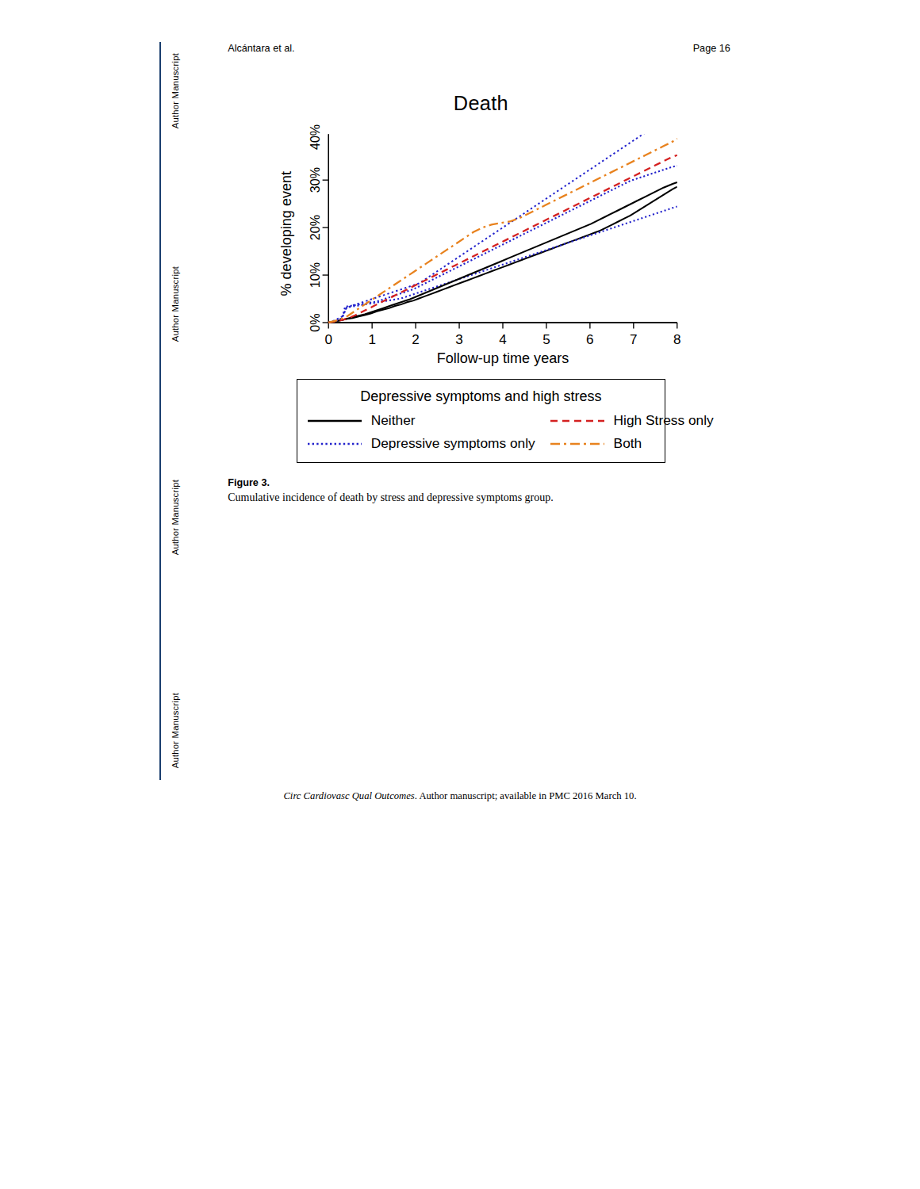Author Manuscript Author Manuscript Author Manuscript Author Manuscript
Alcántara et al.
Page 16
Death
0% 10% 20% 30% 40% % developing event 0 1 2 3 4 5 6 7 8 Follow-up time years 0% 10% 20% 30% 40% % developing event 0 1 2 3 4 5 6 7 8 Follow-up time years
Depressive symptoms and high stress
Neither
High Stress only
Depressive symptoms only
Both
Figure 3. Cumulative incidence of death by stress and depressive symptoms group.
Circ Cardiovasc Qual Outcomes. Author manuscript; available in PMC 2016 March 10.